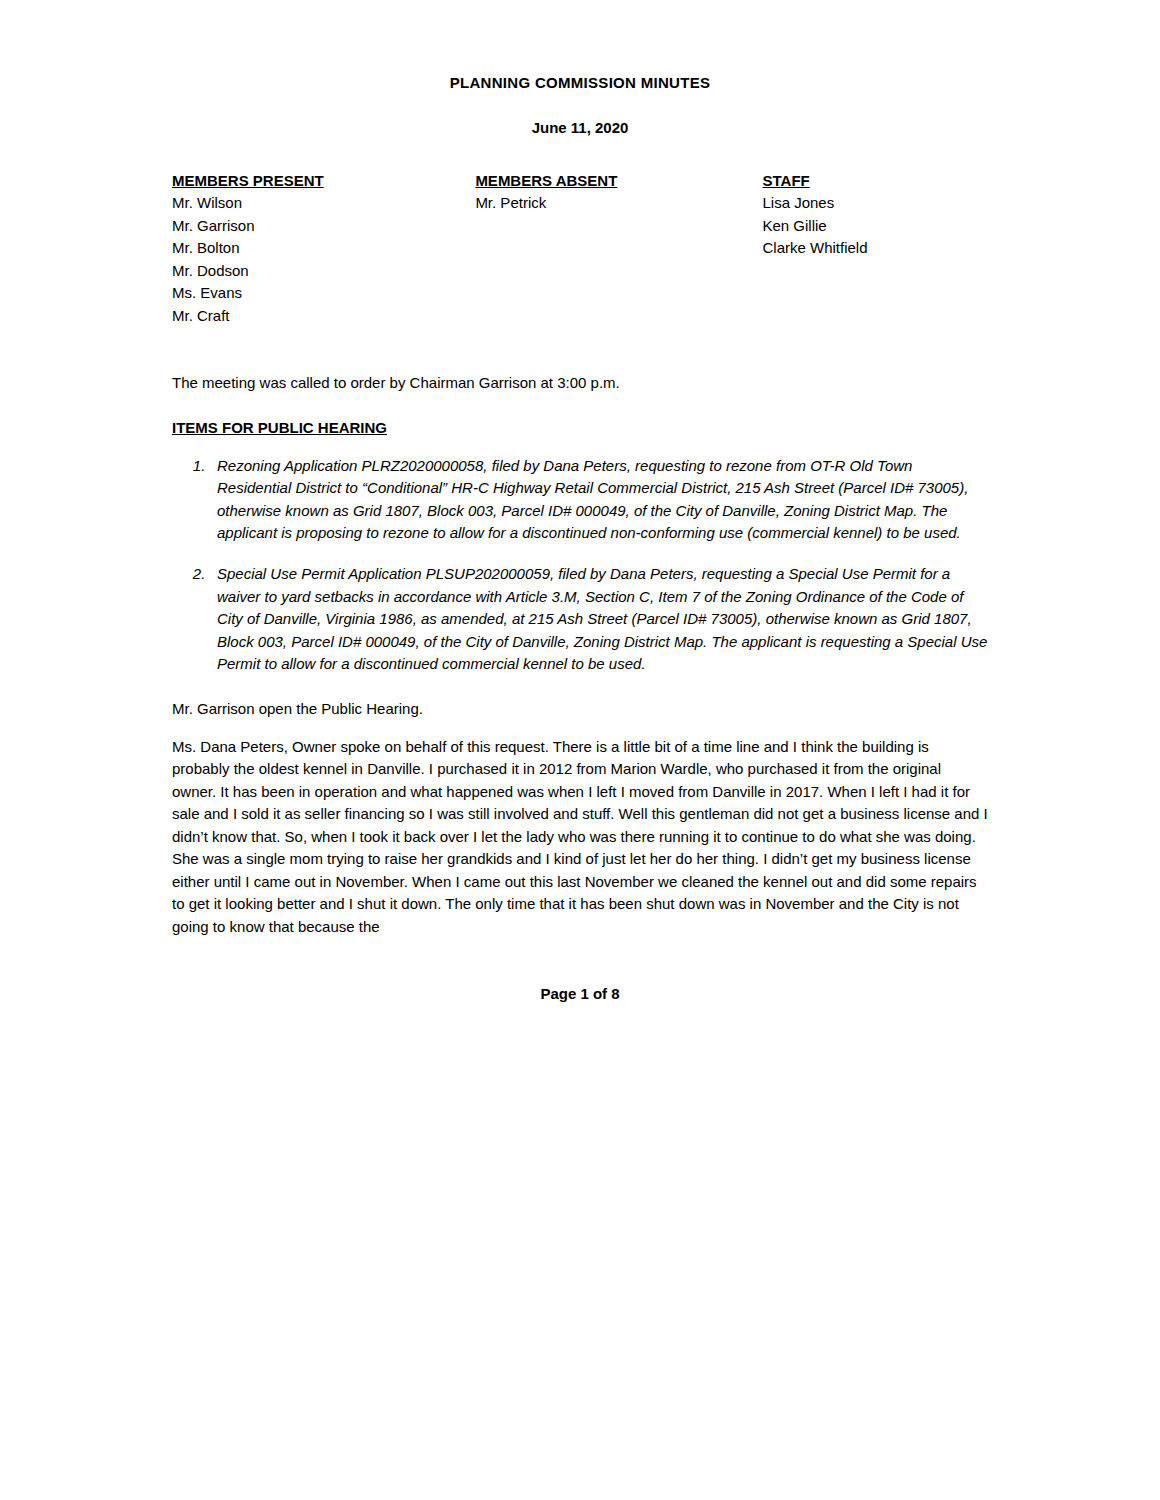PLANNING COMMISSION MINUTES
June 11, 2020
| MEMBERS PRESENT | MEMBERS ABSENT | STAFF |
| --- | --- | --- |
| Mr. Wilson | Mr. Petrick | Lisa Jones |
| Mr. Garrison | | Ken Gillie |
| Mr. Bolton | | Clarke Whitfield |
| Mr. Dodson | | |
| Ms. Evans | | |
| Mr. Craft | | |
The meeting was called to order by Chairman Garrison at 3:00 p.m.
ITEMS FOR PUBLIC HEARING
Rezoning Application PLRZ2020000058, filed by Dana Peters, requesting to rezone from OT-R Old Town Residential District to “Conditional” HR-C Highway Retail Commercial District, 215 Ash Street (Parcel ID# 73005), otherwise known as Grid 1807, Block 003, Parcel ID# 000049, of the City of Danville, Zoning District Map. The applicant is proposing to rezone to allow for a discontinued non-conforming use (commercial kennel) to be used.
Special Use Permit Application PLSUP202000059, filed by Dana Peters, requesting a Special Use Permit for a waiver to yard setbacks in accordance with Article 3.M, Section C, Item 7 of the Zoning Ordinance of the Code of City of Danville, Virginia 1986, as amended, at 215 Ash Street (Parcel ID# 73005), otherwise known as Grid 1807, Block 003, Parcel ID# 000049, of the City of Danville, Zoning District Map. The applicant is requesting a Special Use Permit to allow for a discontinued commercial kennel to be used.
Mr. Garrison open the Public Hearing.
Ms. Dana Peters, Owner spoke on behalf of this request. There is a little bit of a time line and I think the building is probably the oldest kennel in Danville. I purchased it in 2012 from Marion Wardle, who purchased it from the original owner. It has been in operation and what happened was when I left I moved from Danville in 2017. When I left I had it for sale and I sold it as seller financing so I was still involved and stuff. Well this gentleman did not get a business license and I didn’t know that. So, when I took it back over I let the lady who was there running it to continue to do what she was doing. She was a single mom trying to raise her grandkids and I kind of just let her do her thing. I didn’t get my business license either until I came out in November. When I came out this last November we cleaned the kennel out and did some repairs to get it looking better and I shut it down. The only time that it has been shut down was in November and the City is not going to know that because the
Page 1 of 8